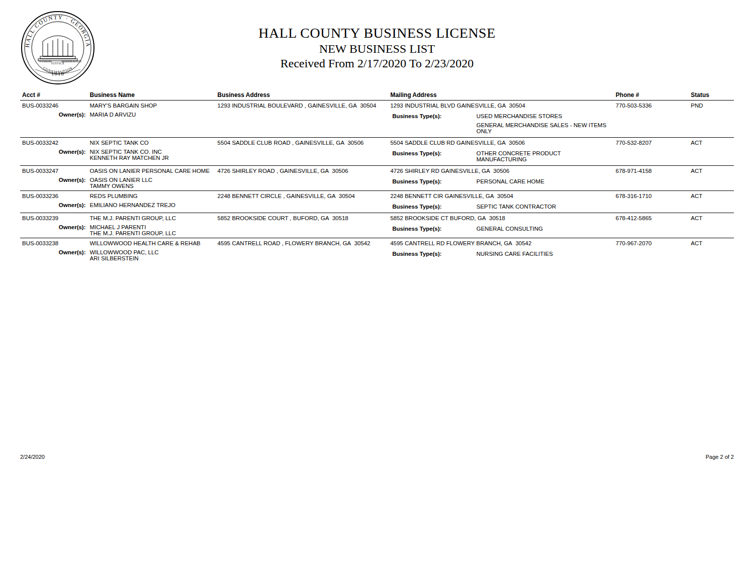HALL COUNTY · GEORGIA CONSTITUTION JUSTICE WISDOM MODERATION 1818
HALL COUNTY BUSINESS LICENSE
NEW BUSINESS LIST
Received From 2/17/2020 To 2/23/2020
| Acct # | Business Name | Business Address | Mailing Address | Phone # | Status |
| --- | --- | --- | --- | --- | --- |
| BUS-0033246 | MARY'S BARGAIN SHOP | 1293 INDUSTRIAL BOULEVARD , GAINESVILLE, GA 30504 | 1293 INDUSTRIAL BLVD GAINESVILLE, GA 30504 | 770-503-5336 | PND |
| Owner(s): | MARIA D ARVIZU | | / Business Type(s): / USED MERCHANDISE STORES / / / GENERAL MERCHANDISE SALES - NEW ITEMS ONLY / | | |
| BUS-0033242 | NIX SEPTIC TANK CO | 5504 SADDLE CLUB ROAD , GAINESVILLE, GA 30506 | 5504 SADDLE CLUB RD GAINESVILLE, GA 30506 | 770-532-8207 | ACT |
| Owner(s): | NIX SEPTIC TANK CO. INC KENNETH RAY MATCHEN JR | | / Business Type(s): / OTHER CONCRETE PRODUCT MANUFACTURING / | | |
| BUS-0033247 | OASIS ON LANIER PERSONAL CARE HOME | 4726 SHIRLEY ROAD , GAINESVILLE, GA 30506 | 4726 SHIRLEY RD GAINESVILLE, GA 30506 | 678-971-4158 | ACT |
| Owner(s): | OASIS ON LANIER LLC TAMMY OWENS | | / Business Type(s): / PERSONAL CARE HOME / | | |
| BUS-0033236 | REDS PLUMBING | 2248 BENNETT CIRCLE , GAINESVILLE, GA 30504 | 2248 BENNETT CIR GAINESVILLE, GA 30504 | 678-316-1710 | ACT |
| Owner(s): | EMILIANO HERNANDEZ TREJO | | / Business Type(s): / SEPTIC TANK CONTRACTOR / | | |
| BUS-0033239 | THE M.J. PARENTI GROUP, LLC | 5852 BROOKSIDE COURT , BUFORD, GA 30518 | 5852 BROOKSIDE CT BUFORD, GA 30518 | 678-412-5865 | ACT |
| Owner(s): | MICHAEL J PARENTI THE M.J. PARENTI GROUP, LLC | | / Business Type(s): / GENERAL CONSULTING / | | |
| BUS-0033238 | WILLOWWOOD HEALTH CARE & REHAB | 4595 CANTRELL ROAD , FLOWERY BRANCH, GA 30542 | 4595 CANTRELL RD FLOWERY BRANCH, GA 30542 | 770-967-2070 | ACT |
| Owner(s): | WILLOWWOOD PAC, LLC ARI SILBERSTEIN | | / Business Type(s): / NURSING CARE FACILITIES / | | |
2/24/2020
Page 2 of 2